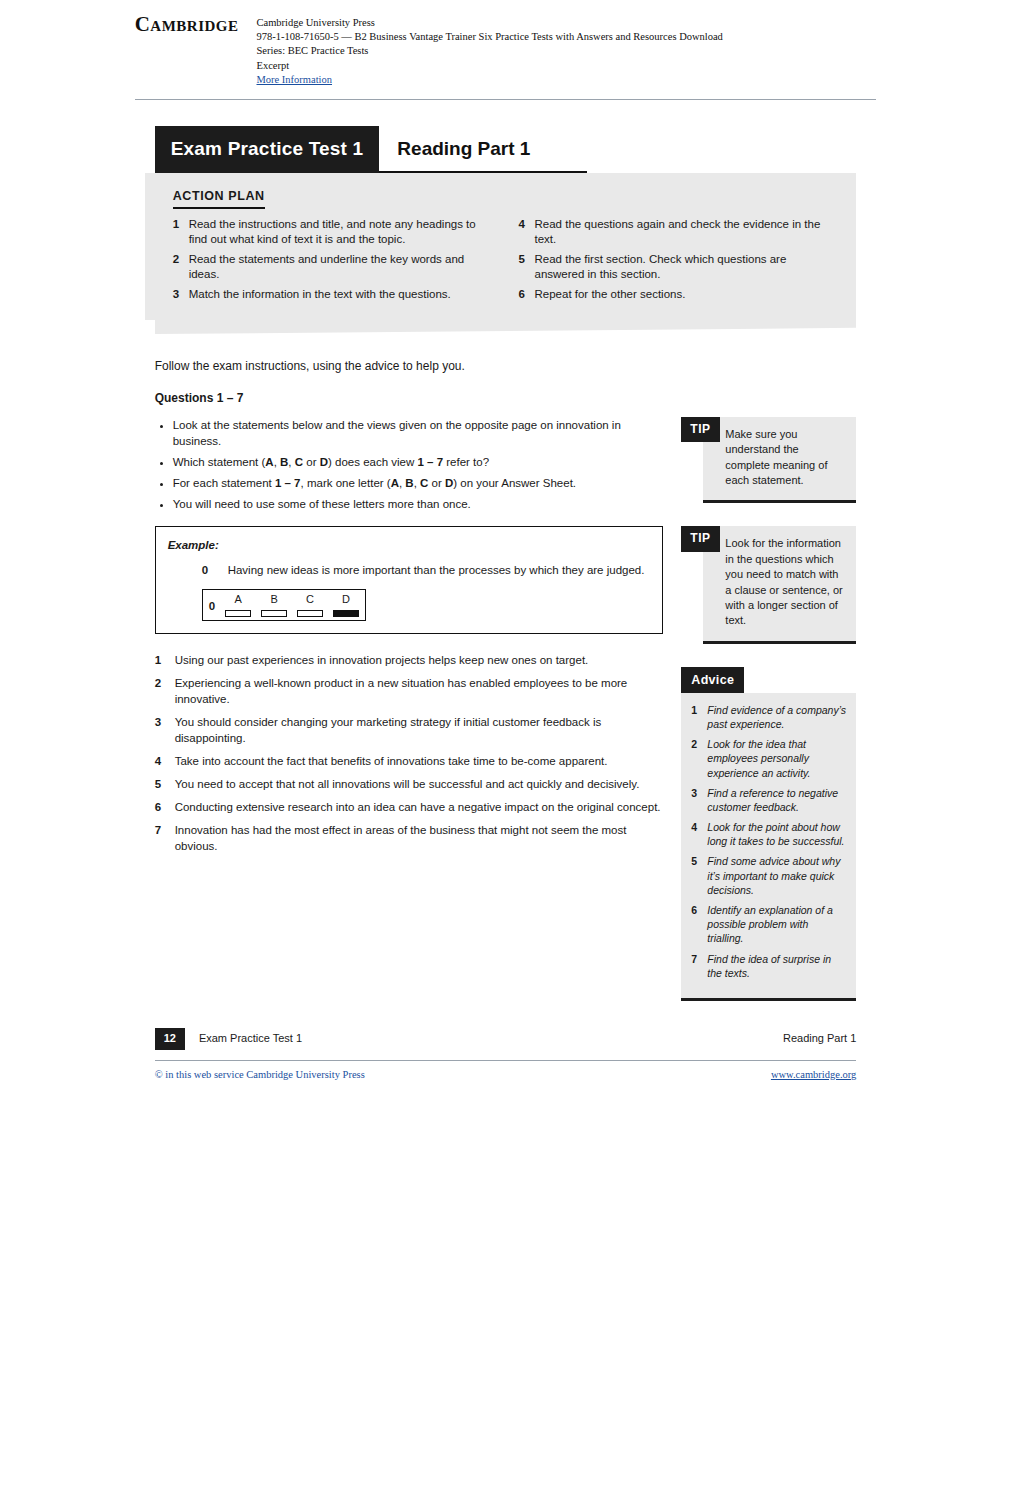CAMBRIDGE
Cambridge University Press
978-1-108-71650-5 — B2 Business Vantage Trainer Six Practice Tests with Answers and Resources Download
Series: BEC Practice Tests
Excerpt
More Information
Exam Practice Test 1
Reading Part 1
ACTION PLAN
1 Read the instructions and title, and note any headings to find out what kind of text it is and the topic.
2 Read the statements and underline the key words and ideas.
3 Match the information in the text with the questions.
4 Read the questions again and check the evidence in the text.
5 Read the first section. Check which questions are answered in this section.
6 Repeat for the other sections.
Follow the exam instructions, using the advice to help you.
Questions 1 – 7
Look at the statements below and the views given on the opposite page on innovation in business.
Which statement (A, B, C or D) does each view 1 – 7 refer to?
For each statement 1 – 7, mark one letter (A, B, C or D) on your Answer Sheet.
You will need to use some of these letters more than once.
Example:
0 Having new ideas is more important than the processes by which they are judged.
0 A B C D
1 Using our past experiences in innovation projects helps keep new ones on target.
2 Experiencing a well-known product in a new situation has enabled employees to be more innovative.
3 You should consider changing your marketing strategy if initial customer feedback is disappointing.
4 Take into account the fact that benefits of innovations take time to be-come apparent.
5 You need to accept that not all innovations will be successful and act quickly and decisively.
6 Conducting extensive research into an idea can have a negative impact on the original concept.
7 Innovation has had the most effect in areas of the business that might not seem the most obvious.
TIP
Make sure you understand the complete meaning of each statement.
TIP
Look for the information in the questions which you need to match with a clause or sentence, or with a longer section of text.
Advice
1 Find evidence of a company’s past experience.
2 Look for the idea that employees personally experience an activity.
3 Find a reference to negative customer feedback.
4 Look for the point about how long it takes to be successful.
5 Find some advice about why it’s important to make quick decisions.
6 Identify an explanation of a possible problem with trialling.
7 Find the idea of surprise in the texts.
12 Exam Practice Test 1 Reading Part 1
© in this web service Cambridge University Press www.cambridge.org